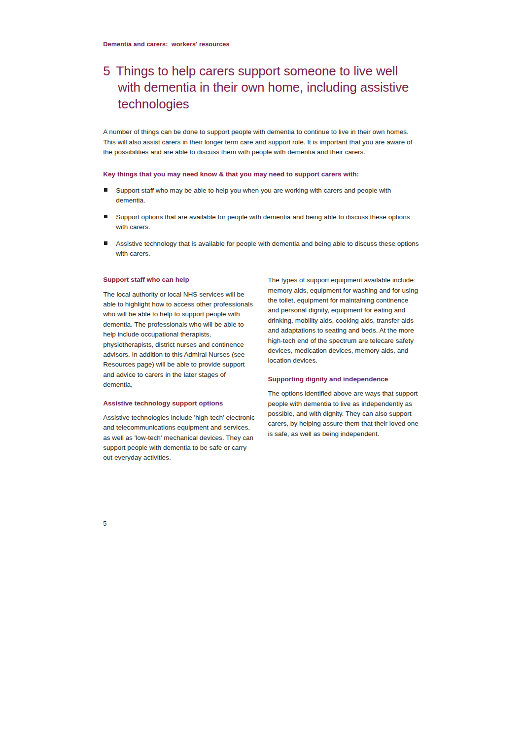Dementia and carers: workers' resources
5 Things to help carers support someone to live well with dementia in their own home, including assistive technologies
A number of things can be done to support people with dementia to continue to live in their own homes. This will also assist carers in their longer term care and support role. It is important that you are aware of the possibilities and are able to discuss them with people with dementia and their carers.
Key things that you may need know & that you may need to support carers with:
Support staff who may be able to help you when you are working with carers and people with dementia.
Support options that are available for people with dementia and being able to discuss these options with carers.
Assistive technology that is available for people with dementia and being able to discuss these options with carers.
Support staff who can help
The local authority or local NHS services will be able to highlight how to access other professionals who will be able to help to support people with dementia. The professionals who will be able to help include occupational therapists, physiotherapists, district nurses and continence advisors. In addition to this Admiral Nurses (see Resources page) will be able to provide support and advice to carers in the later stages of dementia,
Assistive technology support options
Assistive technologies include 'high-tech' electronic and telecommunications equipment and services, as well as 'low-tech' mechanical devices. They can support people with dementia to be safe or carry out everyday activities.
The types of support equipment available include: memory aids, equipment for washing and for using the toilet, equipment for maintaining continence and personal dignity, equipment for eating and drinking, mobility aids, cooking aids, transfer aids and adaptations to seating and beds. At the more high-tech end of the spectrum are telecare safety devices, medication devices, memory aids, and location devices.
Supporting dignity and independence
The options identified above are ways that support people with dementia to live as independently as possible, and with dignity. They can also support carers, by helping assure them that their loved one is safe, as well as being independent.
5